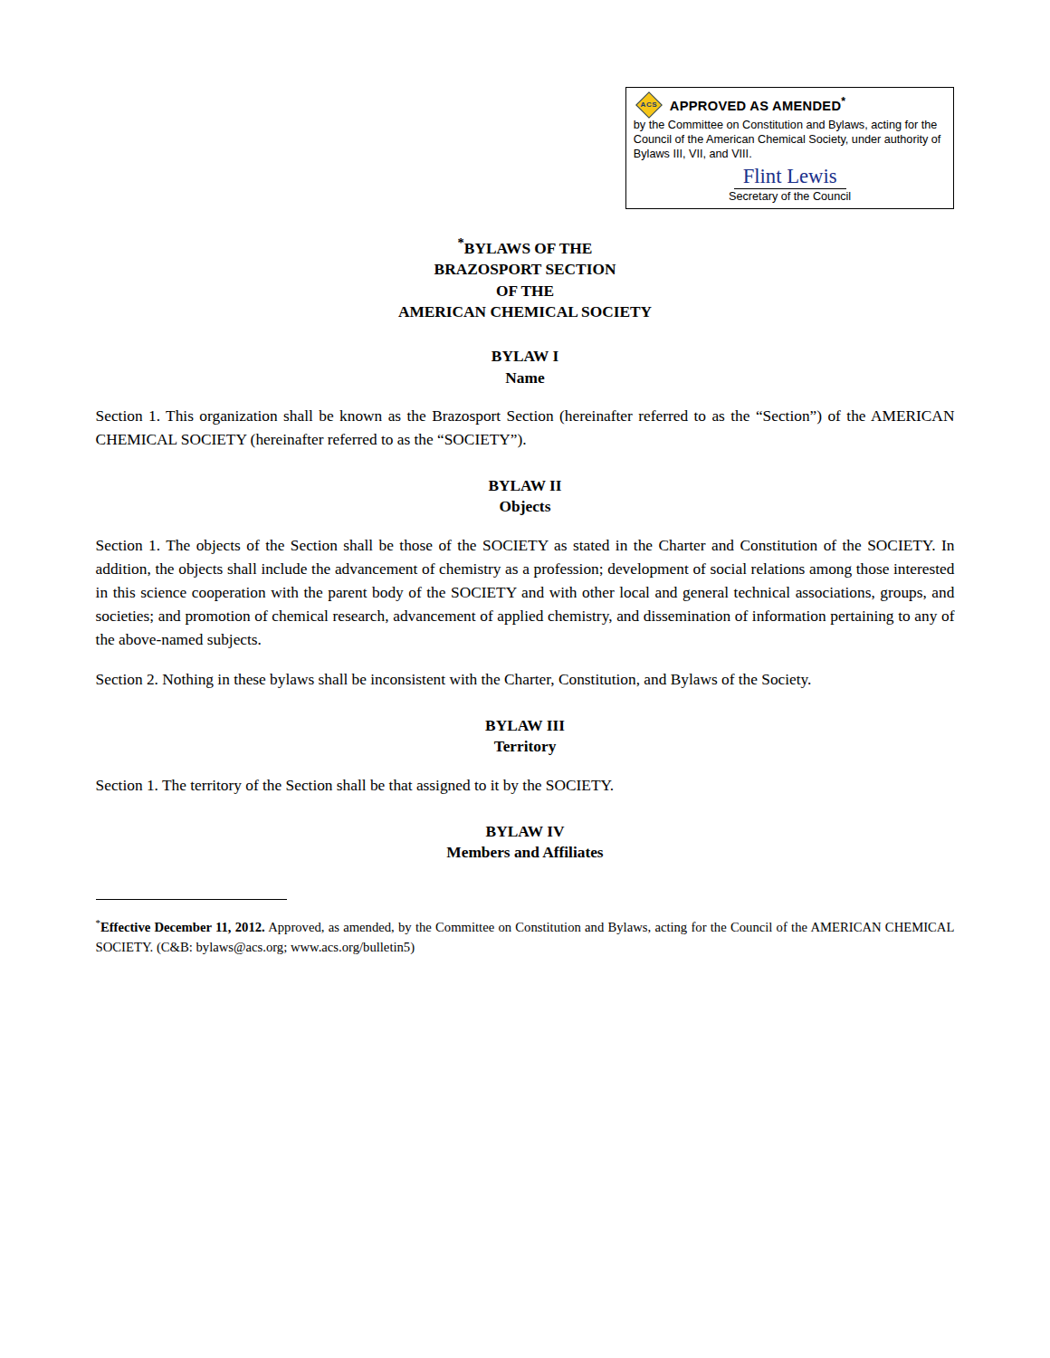ACS
APPROVED AS AMENDED*
by the Committee on Constitution and Bylaws, acting for the Council of the American Chemical Society, under authority of Bylaws III, VII, and VIII.
Flint Lewis
Secretary of the Council
*Bylaws of the
Brazosport Section
of the
American Chemical Society
BYLAW IName
Section 1. This organization shall be known as the Brazosport Section (hereinafter referred to as the “Section”) of the AMERICAN CHEMICAL SOCIETY (hereinafter referred to as the “SOCIETY”).
BYLAW IIObjects
Section 1. The objects of the Section shall be those of the SOCIETY as stated in the Charter and Constitution of the SOCIETY. In addition, the objects shall include the advancement of chemistry as a profession; development of social relations among those interested in this science cooperation with the parent body of the SOCIETY and with other local and general technical associations, groups, and societies; and promotion of chemical research, advancement of applied chemistry, and dissemination of information pertaining to any of the above-named subjects.
Section 2. Nothing in these bylaws shall be inconsistent with the Charter, Constitution, and Bylaws of the Society.
BYLAW IIITerritory
Section 1. The territory of the Section shall be that assigned to it by the SOCIETY.
BYLAW IVMembers and Affiliates
*Effective December 11, 2012. Approved, as amended, by the Committee on Constitution and Bylaws, acting for the Council of the AMERICAN CHEMICAL SOCIETY. (C&B: bylaws@acs.org; www.acs.org/bulletin5)